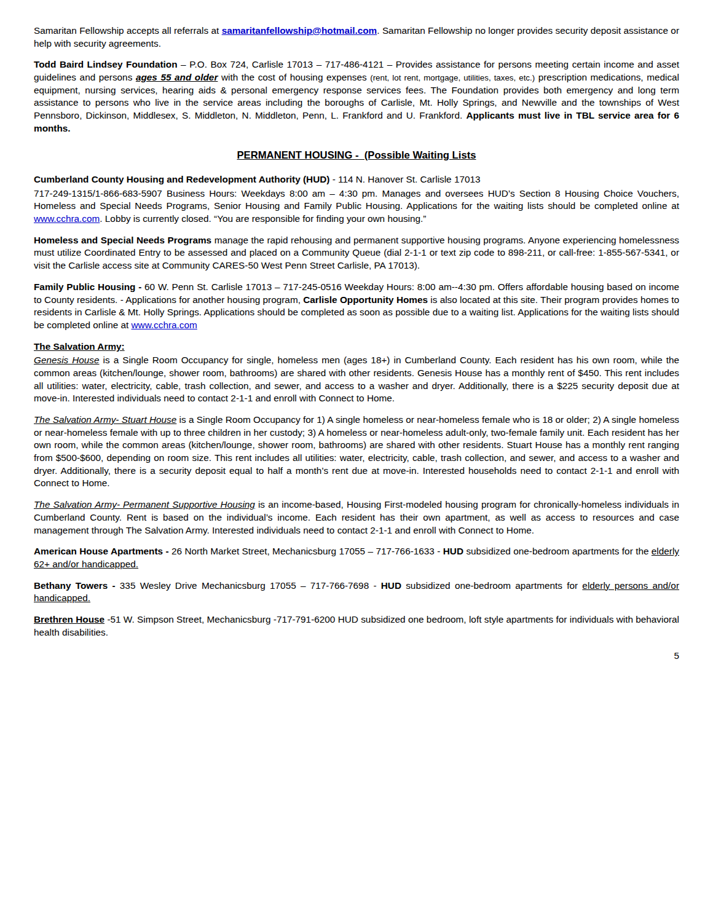Samaritan Fellowship accepts all referrals at samaritanfellowship@hotmail.com. Samaritan Fellowship no longer provides security deposit assistance or help with security agreements.
Todd Baird Lindsey Foundation – P.O. Box 724, Carlisle 17013 – 717-486-4121 – Provides assistance for persons meeting certain income and asset guidelines and persons ages 55 and older with the cost of housing expenses (rent, lot rent, mortgage, utilities, taxes, etc.) prescription medications, medical equipment, nursing services, hearing aids & personal emergency response services fees. The Foundation provides both emergency and long term assistance to persons who live in the service areas including the boroughs of Carlisle, Mt. Holly Springs, and Newville and the townships of West Pennsboro, Dickinson, Middlesex, S. Middleton, N. Middleton, Penn, L. Frankford and U. Frankford. Applicants must live in TBL service area for 6 months.
PERMANENT HOUSING - (Possible Waiting Lists
Cumberland County Housing and Redevelopment Authority (HUD) - 114 N. Hanover St. Carlisle 17013
717-249-1315/1-866-683-5907 Business Hours: Weekdays 8:00 am – 4:30 pm. Manages and oversees HUD’s Section 8 Housing Choice Vouchers, Homeless and Special Needs Programs, Senior Housing and Family Public Housing. Applications for the waiting lists should be completed online at www.cchra.com. Lobby is currently closed. “You are responsible for finding your own housing.”
Homeless and Special Needs Programs manage the rapid rehousing and permanent supportive housing programs. Anyone experiencing homelessness must utilize Coordinated Entry to be assessed and placed on a Community Queue (dial 2-1-1 or text zip code to 898-211, or call-free: 1-855-567-5341, or visit the Carlisle access site at Community CARES-50 West Penn Street Carlisle, PA 17013).
Family Public Housing - 60 W. Penn St. Carlisle 17013 – 717-245-0516 Weekday Hours: 8:00 am--4:30 pm. Offers affordable housing based on income to County residents. - Applications for another housing program, Carlisle Opportunity Homes is also located at this site. Their program provides homes to residents in Carlisle & Mt. Holly Springs. Applications should be completed as soon as possible due to a waiting list. Applications for the waiting lists should be completed online at www.cchra.com
The Salvation Army:
Genesis House is a Single Room Occupancy for single, homeless men (ages 18+) in Cumberland County. Each resident has his own room, while the common areas (kitchen/lounge, shower room, bathrooms) are shared with other residents. Genesis House has a monthly rent of $450. This rent includes all utilities: water, electricity, cable, trash collection, and sewer, and access to a washer and dryer. Additionally, there is a $225 security deposit due at move-in. Interested individuals need to contact 2-1-1 and enroll with Connect to Home.
The Salvation Army- Stuart House is a Single Room Occupancy for 1) A single homeless or near-homeless female who is 18 or older; 2) A single homeless or near-homeless female with up to three children in her custody; 3) A homeless or near-homeless adult-only, two-female family unit. Each resident has her own room, while the common areas (kitchen/lounge, shower room, bathrooms) are shared with other residents. Stuart House has a monthly rent ranging from $500-$600, depending on room size. This rent includes all utilities: water, electricity, cable, trash collection, and sewer, and access to a washer and dryer. Additionally, there is a security deposit equal to half a month’s rent due at move-in. Interested households need to contact 2-1-1 and enroll with Connect to Home.
The Salvation Army- Permanent Supportive Housing is an income-based, Housing First-modeled housing program for chronically-homeless individuals in Cumberland County. Rent is based on the individual’s income. Each resident has their own apartment, as well as access to resources and case management through The Salvation Army. Interested individuals need to contact 2-1-1 and enroll with Connect to Home.
American House Apartments - 26 North Market Street, Mechanicsburg 17055 – 717-766-1633 - HUD subsidized one-bedroom apartments for the elderly 62+ and/or handicapped.
Bethany Towers - 335 Wesley Drive Mechanicsburg 17055 – 717-766-7698 - HUD subsidized one-bedroom apartments for elderly persons and/or handicapped.
Brethren House -51 W. Simpson Street, Mechanicsburg -717-791-6200 HUD subsidized one bedroom, loft style apartments for individuals with behavioral health disabilities.
5